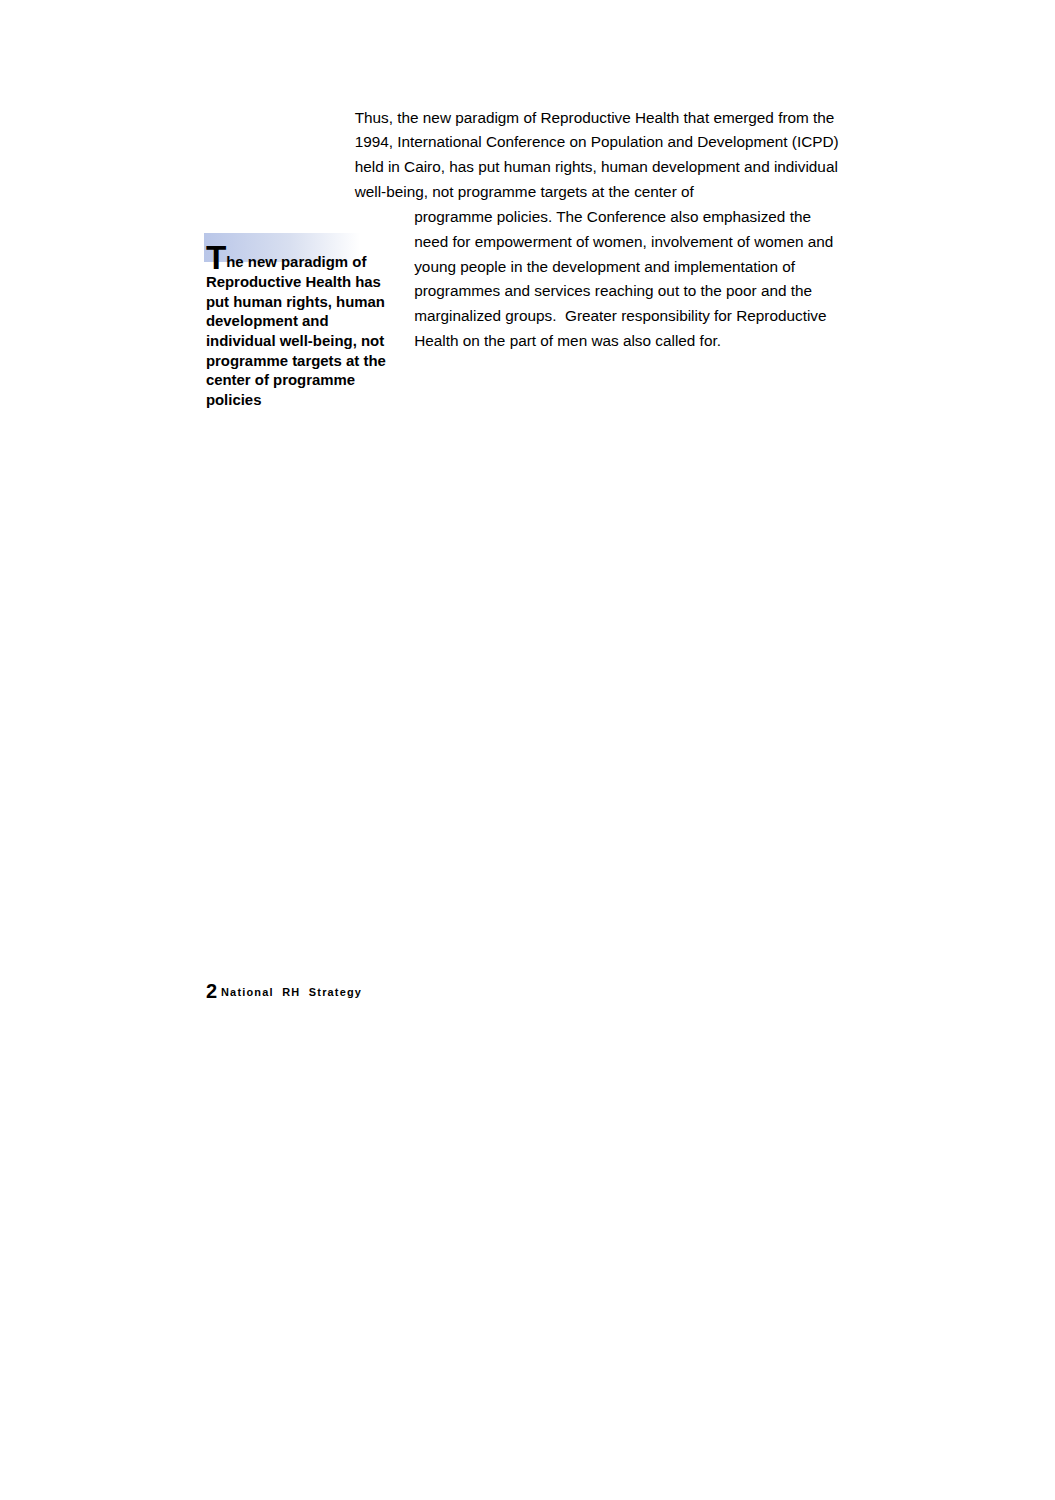Thus, the new paradigm of Reproductive Health that emerged from the 1994, International Conference on Population and Development (ICPD) held in Cairo, has put human rights, human development and individual well-being, not programme targets at the center of
The new paradigm of Reproductive Health has put human rights, human development and individual well-being, not programme targets at the center of programme policies
programme policies. The Conference also emphasized the need for empowerment of women, involvement of women and young people in the development and implementation of programmes and services reaching out to the poor and the marginalized groups. Greater responsibility for Reproductive Health on the part of men was also called for.
2 National RH Strategy